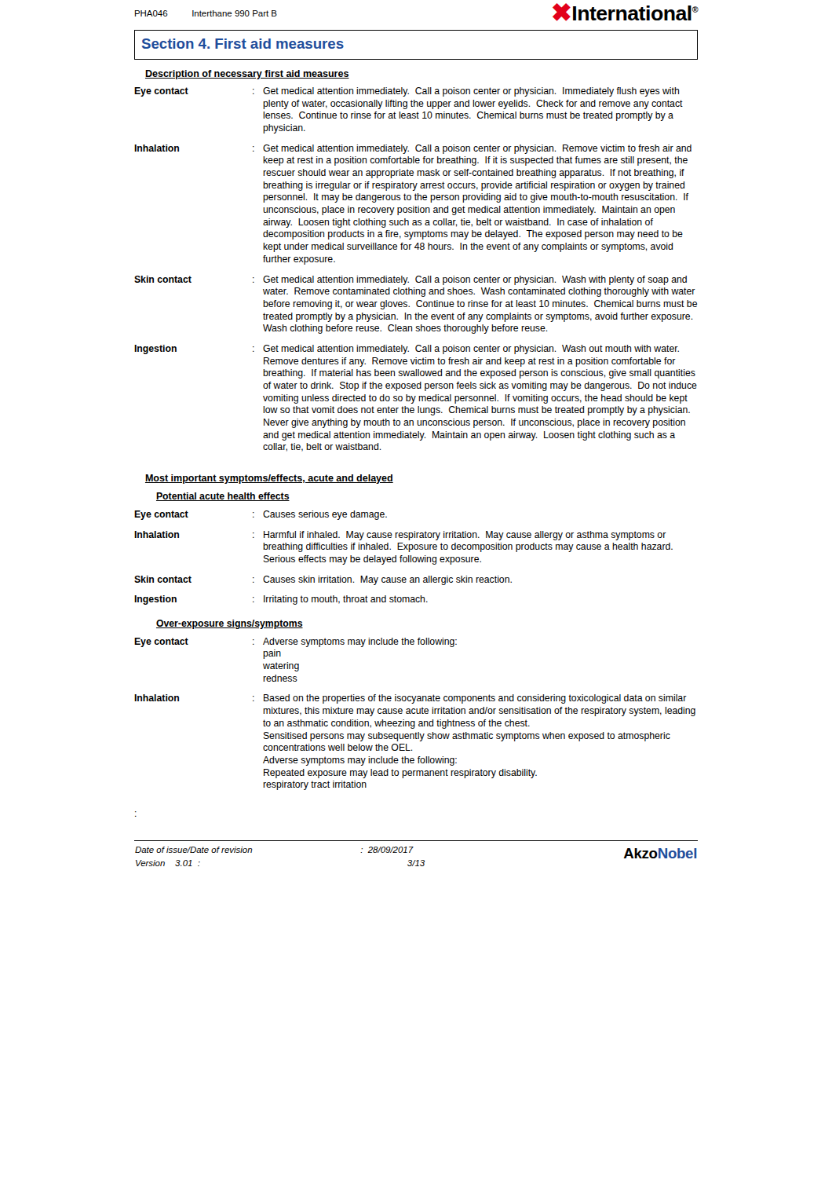PHA046 Interthane 990 Part B
✖International®
Section 4. First aid measures
Description of necessary first aid measures
| Eye contact | : | Get medical attention immediately. Call a poison center or physician. Immediately flush eyes with plenty of water, occasionally lifting the upper and lower eyelids. Check for and remove any contact lenses. Continue to rinse for at least 10 minutes. Chemical burns must be treated promptly by a physician. |
| Inhalation | : | Get medical attention immediately. Call a poison center or physician. Remove victim to fresh air and keep at rest in a position comfortable for breathing. If it is suspected that fumes are still present, the rescuer should wear an appropriate mask or self-contained breathing apparatus. If not breathing, if breathing is irregular or if respiratory arrest occurs, provide artificial respiration or oxygen by trained personnel. It may be dangerous to the person providing aid to give mouth-to-mouth resuscitation. If unconscious, place in recovery position and get medical attention immediately. Maintain an open airway. Loosen tight clothing such as a collar, tie, belt or waistband. In case of inhalation of decomposition products in a fire, symptoms may be delayed. The exposed person may need to be kept under medical surveillance for 48 hours. In the event of any complaints or symptoms, avoid further exposure. |
| Skin contact | : | Get medical attention immediately. Call a poison center or physician. Wash with plenty of soap and water. Remove contaminated clothing and shoes. Wash contaminated clothing thoroughly with water before removing it, or wear gloves. Continue to rinse for at least 10 minutes. Chemical burns must be treated promptly by a physician. In the event of any complaints or symptoms, avoid further exposure. Wash clothing before reuse. Clean shoes thoroughly before reuse. |
| Ingestion | : | Get medical attention immediately. Call a poison center or physician. Wash out mouth with water. Remove dentures if any. Remove victim to fresh air and keep at rest in a position comfortable for breathing. If material has been swallowed and the exposed person is conscious, give small quantities of water to drink. Stop if the exposed person feels sick as vomiting may be dangerous. Do not induce vomiting unless directed to do so by medical personnel. If vomiting occurs, the head should be kept low so that vomit does not enter the lungs. Chemical burns must be treated promptly by a physician. Never give anything by mouth to an unconscious person. If unconscious, place in recovery position and get medical attention immediately. Maintain an open airway. Loosen tight clothing such as a collar, tie, belt or waistband. |
Most important symptoms/effects, acute and delayed
Potential acute health effects
| Eye contact | : | Causes serious eye damage. |
| Inhalation | : | Harmful if inhaled. May cause respiratory irritation. May cause allergy or asthma symptoms or breathing difficulties if inhaled. Exposure to decomposition products may cause a health hazard. Serious effects may be delayed following exposure. |
| Skin contact | : | Causes skin irritation. May cause an allergic skin reaction. |
| Ingestion | : | Irritating to mouth, throat and stomach. |
Over-exposure signs/symptoms
| Eye contact | : | Adverse symptoms may include the following: pain watering redness |
| Inhalation | : | Based on the properties of the isocyanate components and considering toxicological data on similar mixtures, this mixture may cause acute irritation and/or sensitisation of the respiratory system, leading to an asthmatic condition, wheezing and tightness of the chest. Sensitised persons may subsequently show asthmatic symptoms when exposed to atmospheric concentrations well below the OEL. Adverse symptoms may include the following: Repeated exposure may lead to permanent respiratory disability. respiratory tract irritation |
:
| Date of issue/Date of revision | : 28/09/2017 | Akzo Nobel |
| Version 3.01 : | 3/13 |